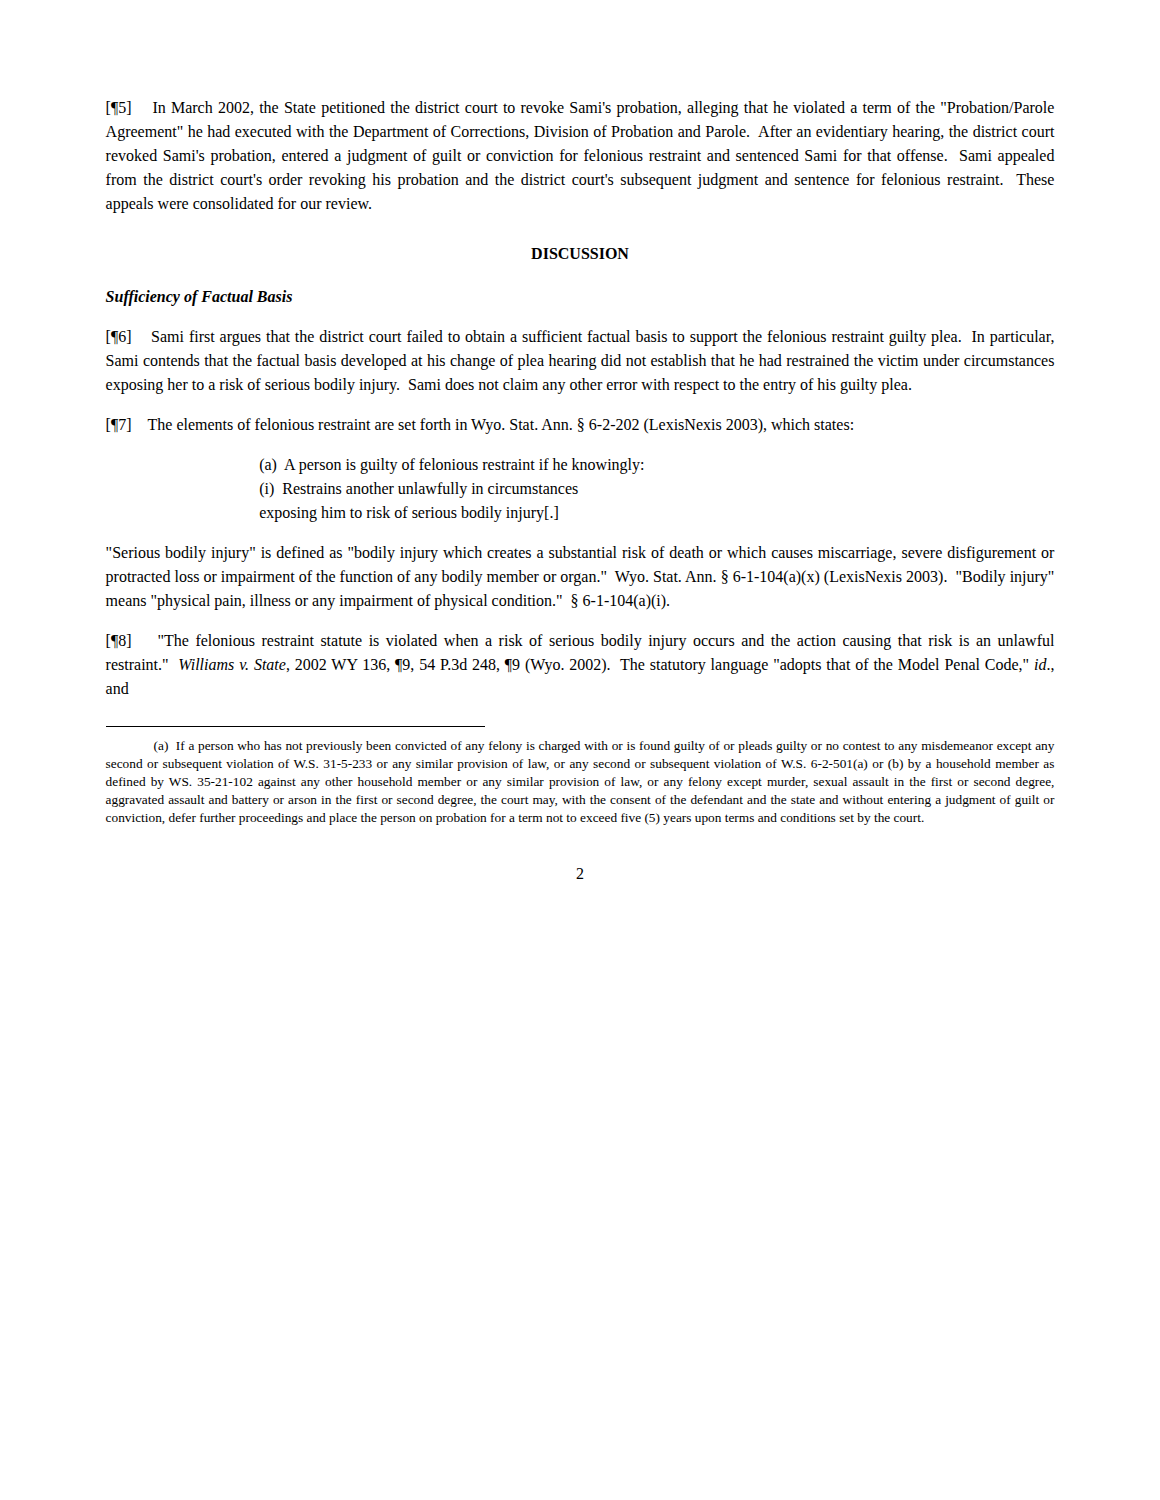[¶5] In March 2002, the State petitioned the district court to revoke Sami's probation, alleging that he violated a term of the "Probation/Parole Agreement" he had executed with the Department of Corrections, Division of Probation and Parole. After an evidentiary hearing, the district court revoked Sami's probation, entered a judgment of guilt or conviction for felonious restraint and sentenced Sami for that offense. Sami appealed from the district court's order revoking his probation and the district court's subsequent judgment and sentence for felonious restraint. These appeals were consolidated for our review.
DISCUSSION
Sufficiency of Factual Basis
[¶6] Sami first argues that the district court failed to obtain a sufficient factual basis to support the felonious restraint guilty plea. In particular, Sami contends that the factual basis developed at his change of plea hearing did not establish that he had restrained the victim under circumstances exposing her to a risk of serious bodily injury. Sami does not claim any other error with respect to the entry of his guilty plea.
[¶7] The elements of felonious restraint are set forth in Wyo. Stat. Ann. § 6-2-202 (LexisNexis 2003), which states:
(a) A person is guilty of felonious restraint if he knowingly:
(i) Restrains another unlawfully in circumstances
exposing him to risk of serious bodily injury[.]
"Serious bodily injury" is defined as "bodily injury which creates a substantial risk of death or which causes miscarriage, severe disfigurement or protracted loss or impairment of the function of any bodily member or organ." Wyo. Stat. Ann. § 6-1-104(a)(x) (LexisNexis 2003). "Bodily injury" means "physical pain, illness or any impairment of physical condition." § 6-1-104(a)(i).
[¶8] "The felonious restraint statute is violated when a risk of serious bodily injury occurs and the action causing that risk is an unlawful restraint." Williams v. State, 2002 WY 136, ¶9, 54 P.3d 248, ¶9 (Wyo. 2002). The statutory language "adopts that of the Model Penal Code," id., and
(a) If a person who has not previously been convicted of any felony is charged with or is found guilty of or pleads guilty or no contest to any misdemeanor except any second or subsequent violation of W.S. 31-5-233 or any similar provision of law, or any second or subsequent violation of W.S. 6-2-501(a) or (b) by a household member as defined by WS. 35-21-102 against any other household member or any similar provision of law, or any felony except murder, sexual assault in the first or second degree, aggravated assault and battery or arson in the first or second degree, the court may, with the consent of the defendant and the state and without entering a judgment of guilt or conviction, defer further proceedings and place the person on probation for a term not to exceed five (5) years upon terms and conditions set by the court.
2